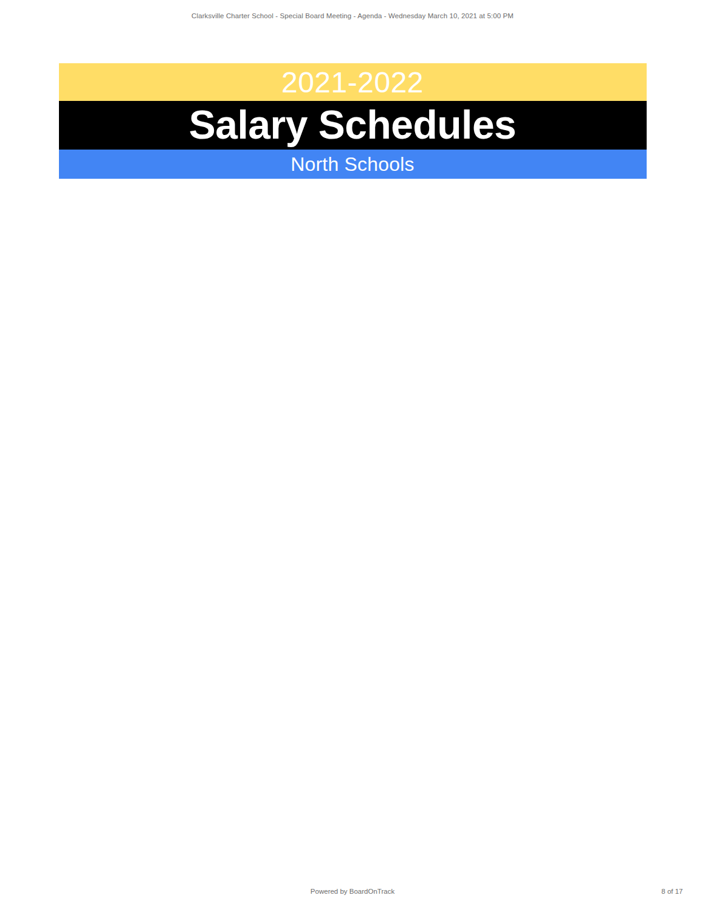Clarksville Charter School - Special Board Meeting - Agenda - Wednesday March 10, 2021 at 5:00 PM
2021-2022
Salary Schedules
North Schools
Powered by BoardOnTrack
8 of 17